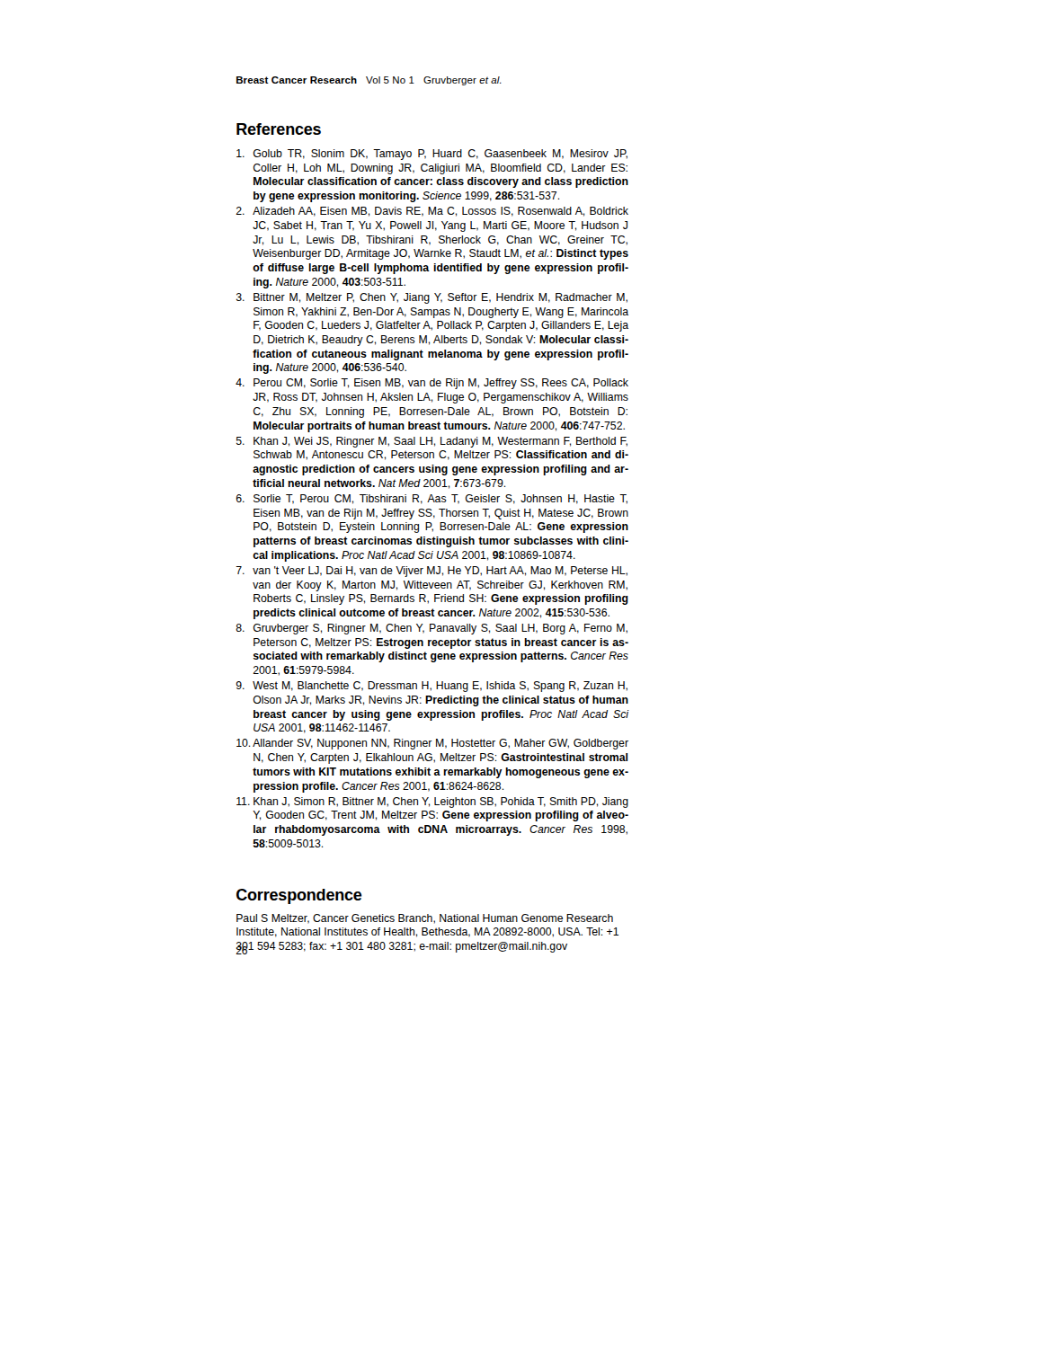Breast Cancer Research Vol 5 No 1 Gruvberger et al.
References
1. Golub TR, Slonim DK, Tamayo P, Huard C, Gaasenbeek M, Mesirov JP, Coller H, Loh ML, Downing JR, Caligiuri MA, Bloomfield CD, Lander ES: Molecular classification of cancer: class discovery and class prediction by gene expression monitoring. Science 1999, 286:531-537.
2. Alizadeh AA, Eisen MB, Davis RE, Ma C, Lossos IS, Rosenwald A, Boldrick JC, Sabet H, Tran T, Yu X, Powell JI, Yang L, Marti GE, Moore T, Hudson J Jr, Lu L, Lewis DB, Tibshirani R, Sherlock G, Chan WC, Greiner TC, Weisenburger DD, Armitage JO, Warnke R, Staudt LM, et al.: Distinct types of diffuse large B-cell lymphoma identified by gene expression profiling. Nature 2000, 403:503-511.
3. Bittner M, Meltzer P, Chen Y, Jiang Y, Seftor E, Hendrix M, Radmacher M, Simon R, Yakhini Z, Ben-Dor A, Sampas N, Dougherty E, Wang E, Marincola F, Gooden C, Lueders J, Glatfelter A, Pollack P, Carpten J, Gillanders E, Leja D, Dietrich K, Beaudry C, Berens M, Alberts D, Sondak V: Molecular classification of cutaneous malignant melanoma by gene expression profiling. Nature 2000, 406:536-540.
4. Perou CM, Sorlie T, Eisen MB, van de Rijn M, Jeffrey SS, Rees CA, Pollack JR, Ross DT, Johnsen H, Akslen LA, Fluge O, Pergamenschikov A, Williams C, Zhu SX, Lonning PE, Borresen-Dale AL, Brown PO, Botstein D: Molecular portraits of human breast tumours. Nature 2000, 406:747-752.
5. Khan J, Wei JS, Ringner M, Saal LH, Ladanyi M, Westermann F, Berthold F, Schwab M, Antonescu CR, Peterson C, Meltzer PS: Classification and diagnostic prediction of cancers using gene expression profiling and artificial neural networks. Nat Med 2001, 7:673-679.
6. Sorlie T, Perou CM, Tibshirani R, Aas T, Geisler S, Johnsen H, Hastie T, Eisen MB, van de Rijn M, Jeffrey SS, Thorsen T, Quist H, Matese JC, Brown PO, Botstein D, Eystein Lonning P, Borresen-Dale AL: Gene expression patterns of breast carcinomas distinguish tumor subclasses with clinical implications. Proc Natl Acad Sci USA 2001, 98:10869-10874.
7. van 't Veer LJ, Dai H, van de Vijver MJ, He YD, Hart AA, Mao M, Peterse HL, van der Kooy K, Marton MJ, Witteveen AT, Schreiber GJ, Kerkhoven RM, Roberts C, Linsley PS, Bernards R, Friend SH: Gene expression profiling predicts clinical outcome of breast cancer. Nature 2002, 415:530-536.
8. Gruvberger S, Ringner M, Chen Y, Panavally S, Saal LH, Borg A, Ferno M, Peterson C, Meltzer PS: Estrogen receptor status in breast cancer is associated with remarkably distinct gene expression patterns. Cancer Res 2001, 61:5979-5984.
9. West M, Blanchette C, Dressman H, Huang E, Ishida S, Spang R, Zuzan H, Olson JA Jr, Marks JR, Nevins JR: Predicting the clinical status of human breast cancer by using gene expression profiles. Proc Natl Acad Sci USA 2001, 98:11462-11467.
10. Allander SV, Nupponen NN, Ringner M, Hostetter G, Maher GW, Goldberger N, Chen Y, Carpten J, Elkahloun AG, Meltzer PS: Gastrointestinal stromal tumors with KIT mutations exhibit a remarkably homogeneous gene expression profile. Cancer Res 2001, 61:8624-8628.
11. Khan J, Simon R, Bittner M, Chen Y, Leighton SB, Pohida T, Smith PD, Jiang Y, Gooden GC, Trent JM, Meltzer PS: Gene expression profiling of alveolar rhabdomyosarcoma with cDNA microarrays. Cancer Res 1998, 58:5009-5013.
Correspondence
Paul S Meltzer, Cancer Genetics Branch, National Human Genome Research Institute, National Institutes of Health, Bethesda, MA 20892-8000, USA. Tel: +1 301 594 5283; fax: +1 301 480 3281; e-mail: pmeltzer@mail.nih.gov
26